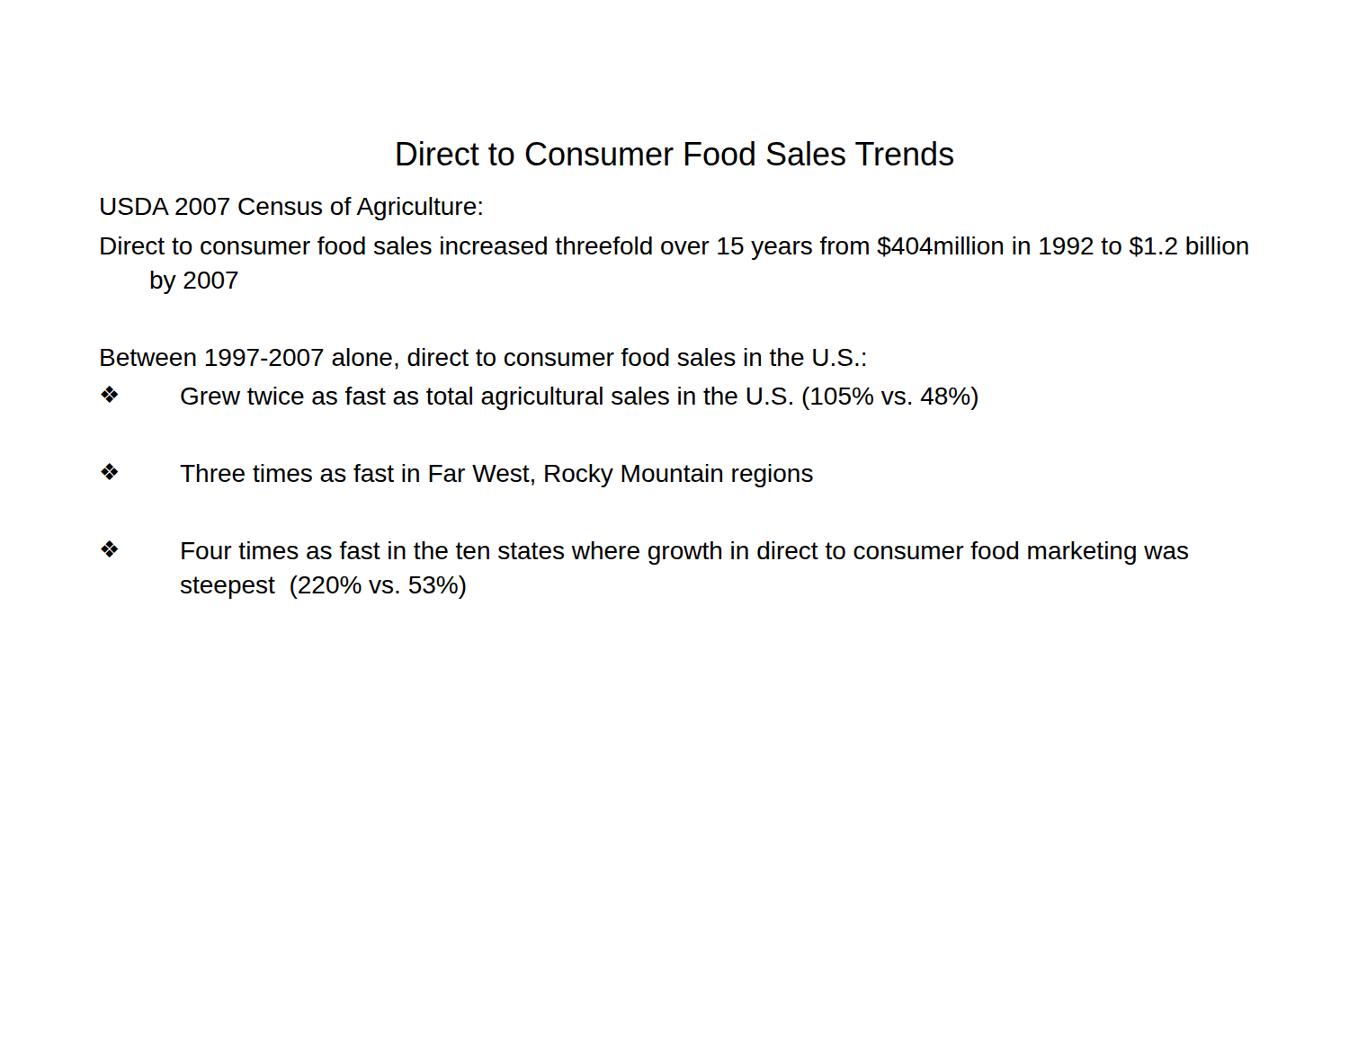Direct to Consumer Food Sales Trends
USDA 2007 Census of Agriculture:
Direct to consumer food sales increased threefold over 15 years from $404million in 1992 to $1.2 billion by 2007
Between 1997-2007 alone, direct to consumer food sales in the U.S.:
❖Grew twice as fast as total agricultural sales in the U.S. (105% vs. 48%)
❖Three times as fast in Far West, Rocky Mountain regions
❖Four times as fast in the ten states where growth in direct to consumer food marketing was steepest (220% vs. 53%)